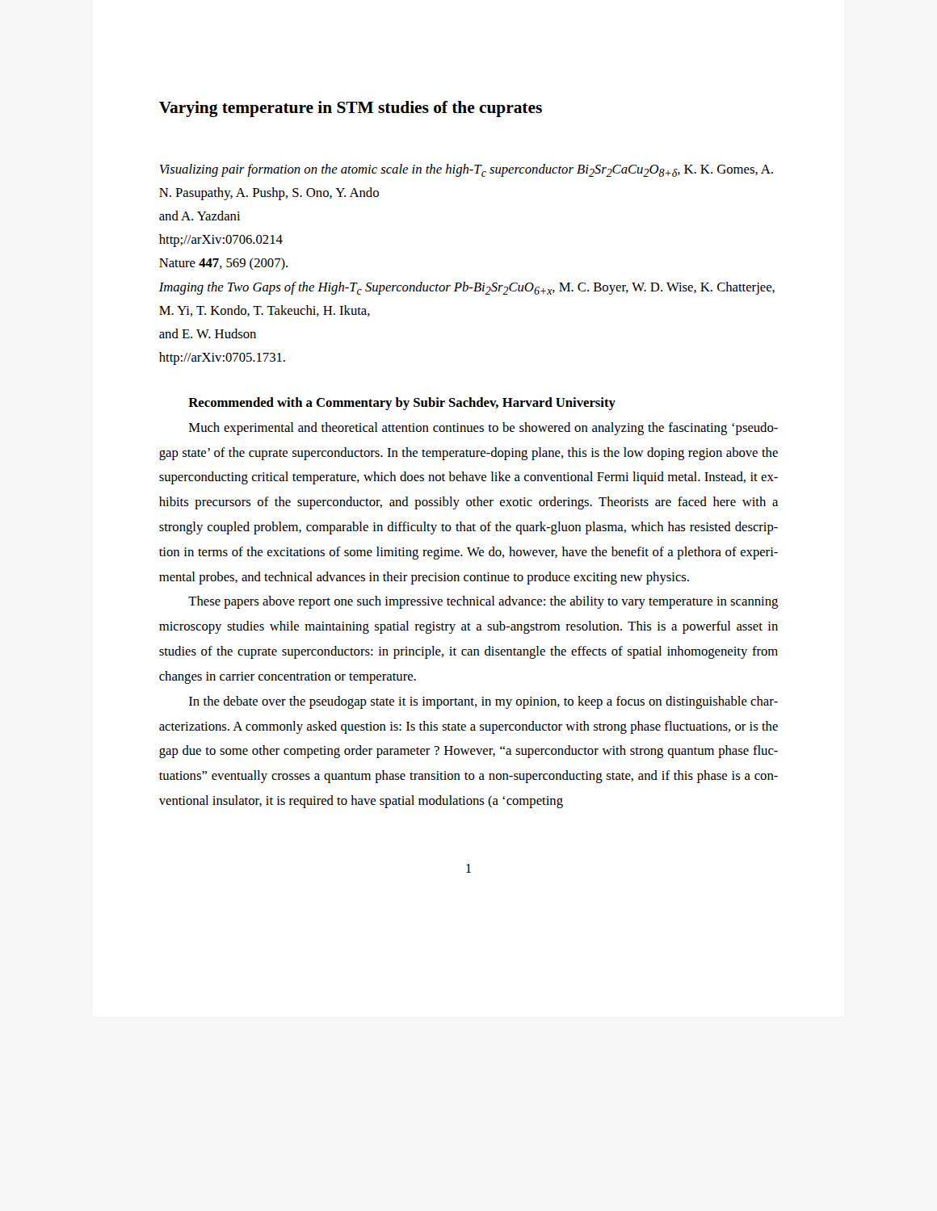Varying temperature in STM studies of the cuprates
Visualizing pair formation on the atomic scale in the high-Tc superconductor Bi2Sr2CaCu2O8+δ, K. K. Gomes, A. N. Pasupathy, A. Pushp, S. Ono, Y. Ando
and A. Yazdani
http;//arXiv:0706.0214
Nature 447, 569 (2007).
Imaging the Two Gaps of the High-Tc Superconductor Pb-Bi2Sr2CuO6+x, M. C. Boyer, W. D. Wise, K. Chatterjee, M. Yi, T. Kondo, T. Takeuchi, H. Ikuta,
and E. W. Hudson
http://arXiv:0705.1731.
Recommended with a Commentary by Subir Sachdev, Harvard University
Much experimental and theoretical attention continues to be showered on analyzing the fascinating ‘pseudogap state’ of the cuprate superconductors. In the temperature-doping plane, this is the low doping region above the superconducting critical temperature, which does not behave like a conventional Fermi liquid metal. Instead, it exhibits precursors of the superconductor, and possibly other exotic orderings. Theorists are faced here with a strongly coupled problem, comparable in difficulty to that of the quark-gluon plasma, which has resisted description in terms of the excitations of some limiting regime. We do, however, have the benefit of a plethora of experimental probes, and technical advances in their precision continue to produce exciting new physics.
These papers above report one such impressive technical advance: the ability to vary temperature in scanning microscopy studies while maintaining spatial registry at a sub-angstrom resolution. This is a powerful asset in studies of the cuprate superconductors: in principle, it can disentangle the effects of spatial inhomogeneity from changes in carrier concentration or temperature.
In the debate over the pseudogap state it is important, in my opinion, to keep a focus on distinguishable characterizations. A commonly asked question is: Is this state a superconductor with strong phase fluctuations, or is the gap due to some other competing order parameter ? However, “a superconductor with strong quantum phase fluctuations” eventually crosses a quantum phase transition to a non-superconducting state, and if this phase is a conventional insulator, it is required to have spatial modulations (a ‘competing
1